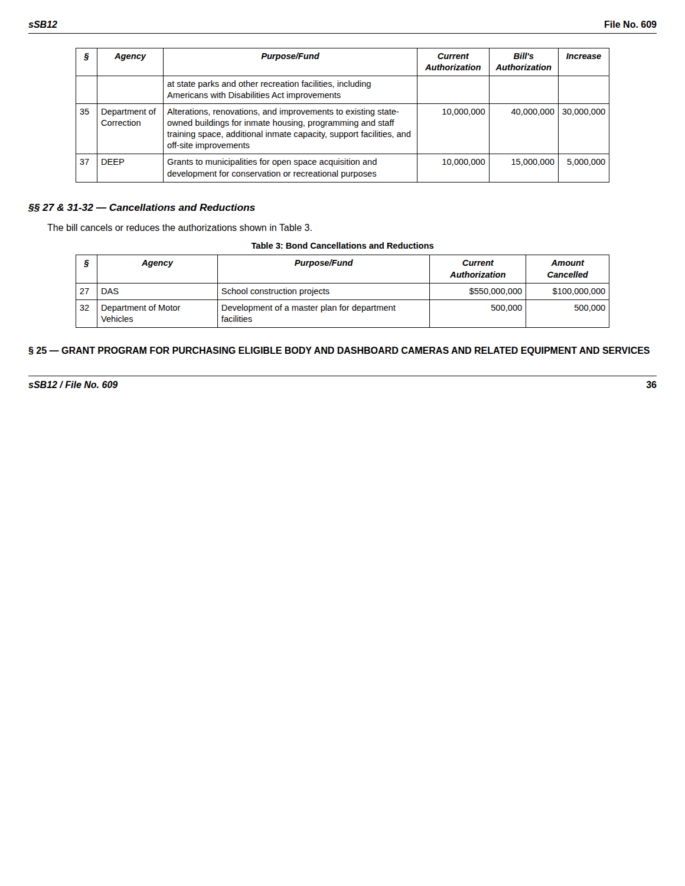sSB12 File No. 609
| § | Agency | Purpose/Fund | Current Authorization | Bill's Authorization | Increase |
| --- | --- | --- | --- | --- | --- |
| | | at state parks and other recreation facilities, including Americans with Disabilities Act improvements | | | |
| 35 | Department of Correction | Alterations, renovations, and improvements to existing state-owned buildings for inmate housing, programming and staff training space, additional inmate capacity, support facilities, and off-site improvements | 10,000,000 | 40,000,000 | 30,000,000 |
| 37 | DEEP | Grants to municipalities for open space acquisition and development for conservation or recreational purposes | 10,000,000 | 15,000,000 | 5,000,000 |
§§ 27 & 31-32 — Cancellations and Reductions
The bill cancels or reduces the authorizations shown in Table 3.
Table 3: Bond Cancellations and Reductions
| § | Agency | Purpose/Fund | Current Authorization | Amount Cancelled |
| --- | --- | --- | --- | --- |
| 27 | DAS | School construction projects | $550,000,000 | $100,000,000 |
| 32 | Department of Motor Vehicles | Development of a master plan for department facilities | 500,000 | 500,000 |
§ 25 — Grant Program for Purchasing Eligible Body and Dashboard Cameras and Related Equipment and Services
sSB12 / File No. 609 36